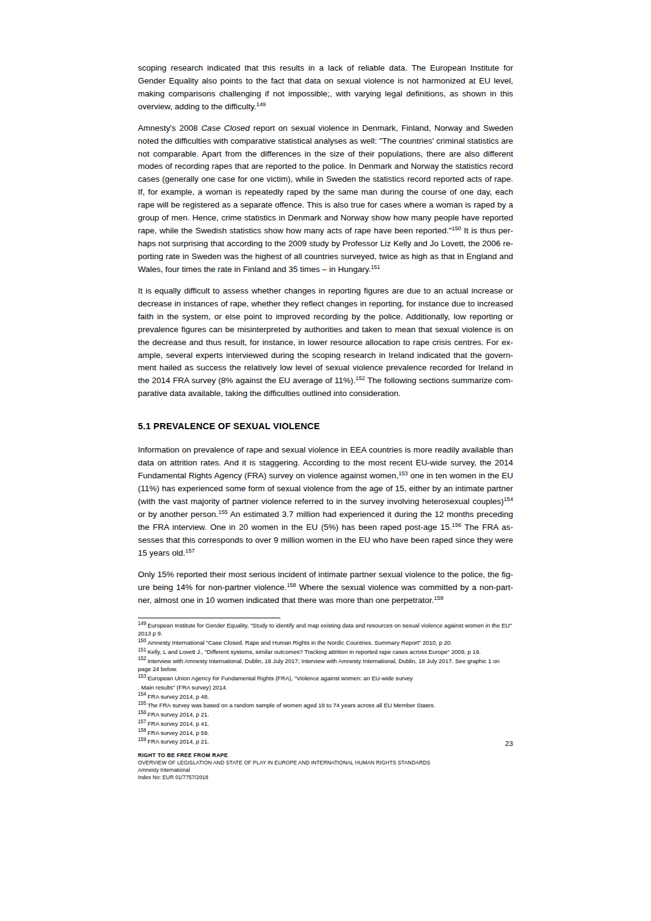scoping research indicated that this results in a lack of reliable data. The European Institute for Gender Equality also points to the fact that data on sexual violence is not harmonized at EU level, making comparisons challenging if not impossible;, with varying legal definitions, as shown in this overview, adding to the difficulty.149
Amnesty's 2008 Case Closed report on sexual violence in Denmark, Finland, Norway and Sweden noted the difficulties with comparative statistical analyses as well: "The countries' criminal statistics are not comparable. Apart from the differences in the size of their populations, there are also different modes of recording rapes that are reported to the police. In Denmark and Norway the statistics record cases (generally one case for one victim), while in Sweden the statistics record reported acts of rape. If, for example, a woman is repeatedly raped by the same man during the course of one day, each rape will be registered as a separate offence. This is also true for cases where a woman is raped by a group of men. Hence, crime statistics in Denmark and Norway show how many people have reported rape, while the Swedish statistics show how many acts of rape have been reported."150 It is thus perhaps not surprising that according to the 2009 study by Professor Liz Kelly and Jo Lovett, the 2006 reporting rate in Sweden was the highest of all countries surveyed, twice as high as that in England and Wales, four times the rate in Finland and 35 times – in Hungary.151
It is equally difficult to assess whether changes in reporting figures are due to an actual increase or decrease in instances of rape, whether they reflect changes in reporting, for instance due to increased faith in the system, or else point to improved recording by the police. Additionally, low reporting or prevalence figures can be misinterpreted by authorities and taken to mean that sexual violence is on the decrease and thus result, for instance, in lower resource allocation to rape crisis centres. For example, several experts interviewed during the scoping research in Ireland indicated that the government hailed as success the relatively low level of sexual violence prevalence recorded for Ireland in the 2014 FRA survey (8% against the EU average of 11%).152 The following sections summarize comparative data available, taking the difficulties outlined into consideration.
5.1 Prevalence of sexual violence
Information on prevalence of rape and sexual violence in EEA countries is more readily available than data on attrition rates. And it is staggering. According to the most recent EU-wide survey, the 2014 Fundamental Rights Agency (FRA) survey on violence against women,153 one in ten women in the EU (11%) has experienced some form of sexual violence from the age of 15, either by an intimate partner (with the vast majority of partner violence referred to in the survey involving heterosexual couples)154 or by another person.155 An estimated 3.7 million had experienced it during the 12 months preceding the FRA interview. One in 20 women in the EU (5%) has been raped post-age 15.156 The FRA assesses that this corresponds to over 9 million women in the EU who have been raped since they were 15 years old.157
Only 15% reported their most serious incident of intimate partner sexual violence to the police, the figure being 14% for non-partner violence.158 Where the sexual violence was committed by a non-partner, almost one in 10 women indicated that there was more than one perpetrator.159
149European Institute for Gender Equality, "Study to identify and map existing data and resources on sexual violence against women in the EU" 2013 p 9.
150Amnesty International "Case Closed. Rape and Human Rights in the Nordic Countries. Summary Report" 2010, p 20.
151Kelly, L and Lovett J., "Different systems, similar outcomes? Tracking attrition in reported rape cases across Europe" 2009, p 19.
152Interview with Amnesty International, Dublin, 18 July 2017; Interview with Amnesty International, Dublin, 18 July 2017. See graphic 1 on page 24 below.
153European Union Agency for Fundamental Rights (FRA), "Violence against women: an EU-wide survey
. Main results" (FRA survey) 2014.
154FRA survey 2014, p 48.
155The FRA survey was based on a random sample of women aged 18 to 74 years across all EU Member States.
156FRA survey 2014, p 21.
157FRA survey 2014, p 41.
158FRA survey 2014, p 59.
159FRA survey 2014, p 21.
23
Right to be free from rape
Overview of legislation and state of play in Europe and international human rights standards
Amnesty International
Index No: EUR 01/7757/2018